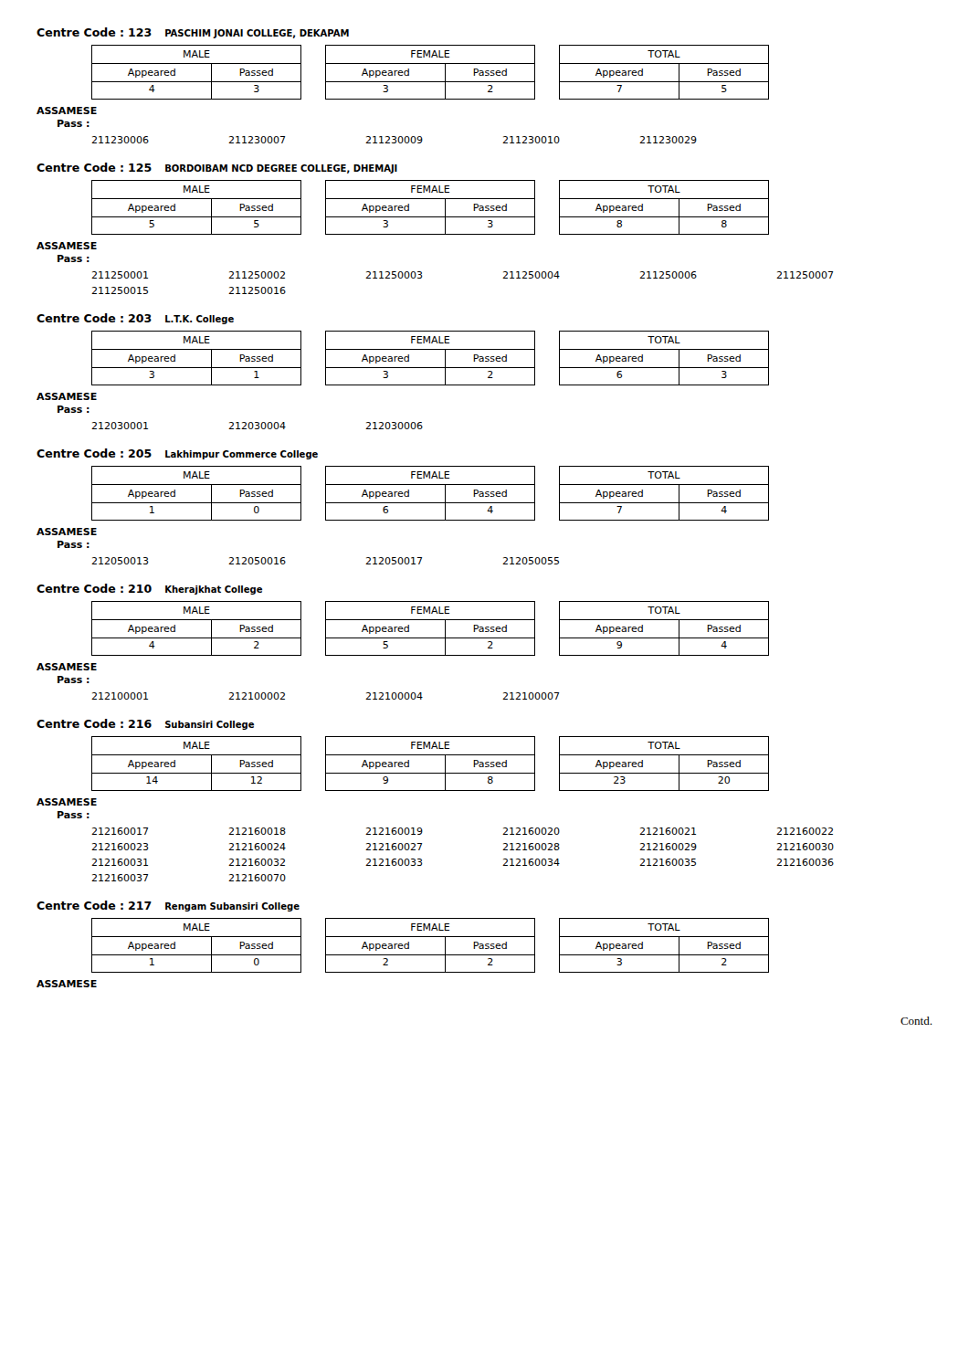Centre Code : 123 PASCHIM JONAI COLLEGE, DEKAPAM
| / MALE / / --- / / Appeared / Passed / / 4 / 3 / | | / FEMALE / / --- / / Appeared / Passed / / 3 / 2 / | | / TOTAL / / --- / / Appeared / Passed / / 7 / 5 / |
ASSAMESE
Pass :
| 211230006 | 211230007 | 211230009 | 211230010 | 211230029 |
Centre Code : 125 BORDOIBAM NCD DEGREE COLLEGE, DHEMAJI
| / MALE / / --- / / Appeared / Passed / / 5 / 5 / | | / FEMALE / / --- / / Appeared / Passed / / 3 / 3 / | | / TOTAL / / --- / / Appeared / Passed / / 8 / 8 / |
ASSAMESE
Pass :
| 211250001 | 211250002 | 211250003 | 211250004 | 211250006 | 211250007 |
| 211250015 | 211250016 | | | | |
Centre Code : 203 L.T.K. College
| / MALE / / --- / / Appeared / Passed / / 3 / 1 / | | / FEMALE / / --- / / Appeared / Passed / / 3 / 2 / | | / TOTAL / / --- / / Appeared / Passed / / 6 / 3 / |
ASSAMESE
Pass :
| 212030001 | 212030004 | 212030006 |
Centre Code : 205 Lakhimpur Commerce College
| / MALE / / --- / / Appeared / Passed / / 1 / 0 / | | / FEMALE / / --- / / Appeared / Passed / / 6 / 4 / | | / TOTAL / / --- / / Appeared / Passed / / 7 / 4 / |
ASSAMESE
Pass :
| 212050013 | 212050016 | 212050017 | 212050055 |
Centre Code : 210 Kherajkhat College
| / MALE / / --- / / Appeared / Passed / / 4 / 2 / | | / FEMALE / / --- / / Appeared / Passed / / 5 / 2 / | | / TOTAL / / --- / / Appeared / Passed / / 9 / 4 / |
ASSAMESE
Pass :
| 212100001 | 212100002 | 212100004 | 212100007 |
Centre Code : 216 Subansiri College
| / MALE / / --- / / Appeared / Passed / / 14 / 12 / | | / FEMALE / / --- / / Appeared / Passed / / 9 / 8 / | | / TOTAL / / --- / / Appeared / Passed / / 23 / 20 / |
ASSAMESE
Pass :
| 212160017 | 212160018 | 212160019 | 212160020 | 212160021 | 212160022 |
| 212160023 | 212160024 | 212160027 | 212160028 | 212160029 | 212160030 |
| 212160031 | 212160032 | 212160033 | 212160034 | 212160035 | 212160036 |
| 212160037 | 212160070 | | | | |
Centre Code : 217 Rengam Subansiri College
| / MALE / / --- / / Appeared / Passed / / 1 / 0 / | | / FEMALE / / --- / / Appeared / Passed / / 2 / 2 / | | / TOTAL / / --- / / Appeared / Passed / / 3 / 2 / |
ASSAMESE
Contd.